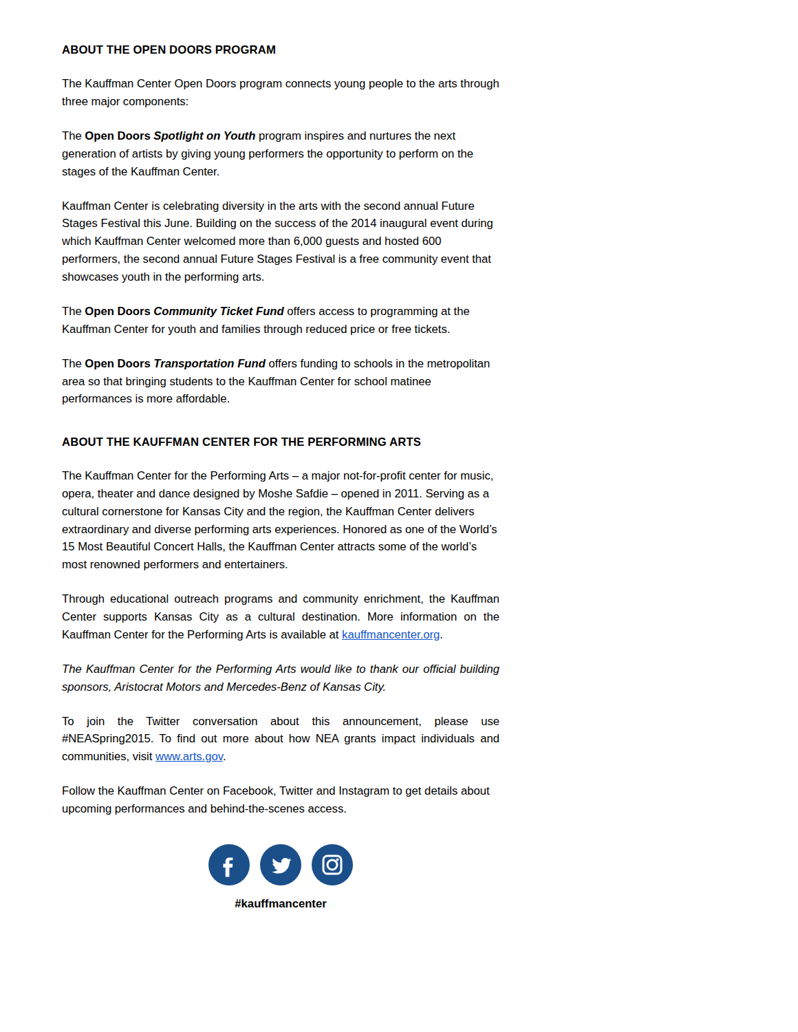ABOUT THE OPEN DOORS PROGRAM
The Kauffman Center Open Doors program connects young people to the arts through three major components:
The Open Doors Spotlight on Youth program inspires and nurtures the next generation of artists by giving young performers the opportunity to perform on the stages of the Kauffman Center.
Kauffman Center is celebrating diversity in the arts with the second annual Future Stages Festival this June. Building on the success of the 2014 inaugural event during which Kauffman Center welcomed more than 6,000 guests and hosted 600 performers, the second annual Future Stages Festival is a free community event that showcases youth in the performing arts.
The Open Doors Community Ticket Fund offers access to programming at the Kauffman Center for youth and families through reduced price or free tickets.
The Open Doors Transportation Fund offers funding to schools in the metropolitan area so that bringing students to the Kauffman Center for school matinee performances is more affordable.
ABOUT THE KAUFFMAN CENTER FOR THE PERFORMING ARTS
The Kauffman Center for the Performing Arts – a major not-for-profit center for music, opera, theater and dance designed by Moshe Safdie – opened in 2011. Serving as a cultural cornerstone for Kansas City and the region, the Kauffman Center delivers extraordinary and diverse performing arts experiences. Honored as one of the World’s 15 Most Beautiful Concert Halls, the Kauffman Center attracts some of the world’s most renowned performers and entertainers.
Through educational outreach programs and community enrichment, the Kauffman Center supports Kansas City as a cultural destination. More information on the Kauffman Center for the Performing Arts is available at kauffmancenter.org.
The Kauffman Center for the Performing Arts would like to thank our official building sponsors, Aristocrat Motors and Mercedes-Benz of Kansas City.
To join the Twitter conversation about this announcement, please use #NEASpring2015. To find out more about how NEA grants impact individuals and communities, visit www.arts.gov.
Follow the Kauffman Center on Facebook, Twitter and Instagram to get details about upcoming performances and behind-the-scenes access.
#kauffmancenter